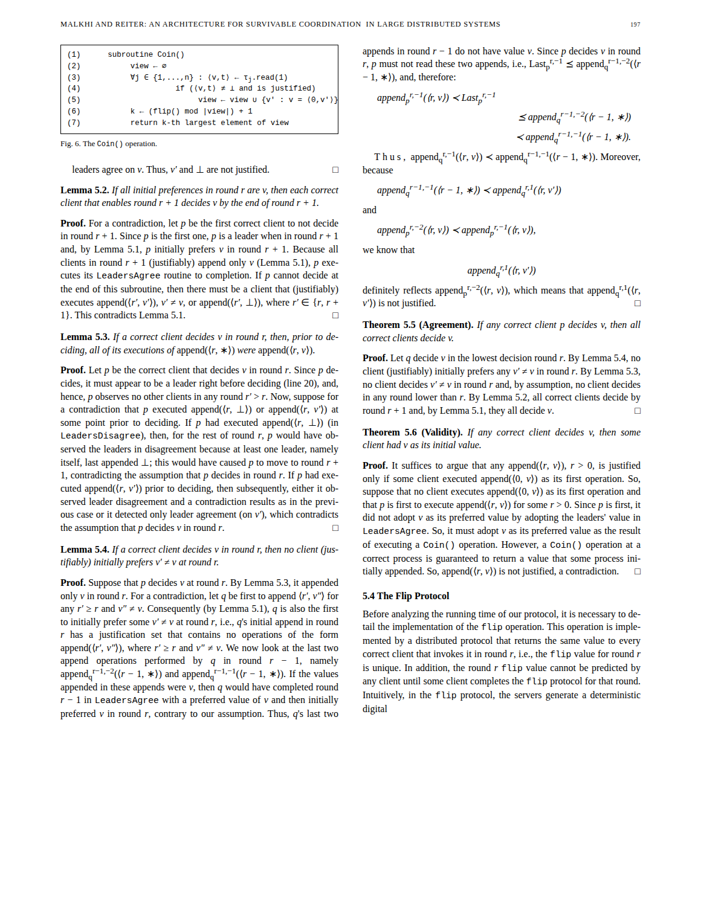Malkhi and Reiter: An Architecture for Survivable Coordination in Large Distributed Systems 197
(1)      subroutine Coin()
(2)           view ← ∅
(3)           ∀j ∈ {1,...,n} : ⟨v,t⟩ ← τj.read(1)
(4)                     if (⟨v,t⟩ ≠ ⊥ and is justified)
(5)                          view ← view ∪ {v' : v = ⟨0,v'⟩}
(6)           k ← (flip() mod |view|) + 1
(7)           return k-th largest element of view
Fig. 6. The Coin() operation.
leaders agree on v. Thus, v′ and ⊥ are not justified. □
Lemma 5.2. If all initial preferences in round r are v, then each correct client that enables round r + 1 decides v by the end of round r + 1.
Proof. For a contradiction, let p be the first correct client to not decide in round r + 1. Since p is the first one, p is a leader when in round r + 1 and, by Lemma 5.1, p initially prefers v in round r + 1. Because all clients in round r + 1 (justifiably) append only v (Lemma 5.1), p executes its LeadersAgree routine to completion. If p cannot decide at the end of this subroutine, then there must be a client that (justifiably) executes append(⟨r′, v′⟩), v′ ≠ v, or append(⟨r′, ⊥⟩), where r′ ∈ {r, r + 1}. This contradicts Lemma 5.1. □
Lemma 5.3. If a correct client decides v in round r, then, prior to deciding, all of its executions of append(⟨r, ∗⟩) were append(⟨r, v⟩).
Proof. Let p be the correct client that decides v in round r. Since p decides, it must appear to be a leader right before deciding (line 20), and, hence, p observes no other clients in any round r′ > r. Now, suppose for a contradiction that p executed append(⟨r, ⊥⟩) or append(⟨r, v′⟩) at some point prior to deciding. If p had executed append(⟨r, ⊥⟩) (in LeadersDisagree), then, for the rest of round r, p would have observed the leaders in disagreement because at least one leader, namely itself, last appended ⊥; this would have caused p to move to round r + 1, contradicting the assumption that p decides in round r. If p had executed append(⟨r, v′⟩) prior to deciding, then subsequently, either it observed leader disagreement and a contradiction results as in the previous case or it detected only leader agreement (on v′), which contradicts the assumption that p decides v in round r. □
Lemma 5.4. If a correct client decides v in round r, then no client (justifiably) initially prefers v′ ≠ v at round r.
Proof. Suppose that p decides v at round r. By Lemma 5.3, it appended only v in round r. For a contradiction, let q be first to append ⟨r′, v″⟩ for any r′ ≥ r and v″ ≠ v. Consequently (by Lemma 5.1), q is also the first to initially prefer some v′ ≠ v at round r, i.e., q's initial append in round r has a justification set that contains no operations of the form append(⟨r′, v″⟩), where r′ ≥ r and v″ ≠ v. We now look at the last two append operations performed by q in round r − 1, namely appendqr−1,−2(⟨r − 1, ∗⟩) and appendqr−1,−1(⟨r − 1, ∗⟩). If the values appended in these appends were v, then q would have completed round r − 1 in LeadersAgree with a preferred value of v and then initially preferred v in round r, contrary to our assumption. Thus, q's last two appends in round r − 1 do not have value v. Since p decides v in round r, p must not read these two appends, i.e., Lastpr,−1 ⪯ appendqr−1,−2(⟨r − 1, ∗⟩), and, therefore:
appendpr,−1(⟨r, v⟩) ≺ Lastpr,−1
⪯ appendqr−1,−2(⟨r − 1, ∗⟩)
≺ appendqr−1,−1(⟨r − 1, ∗⟩).
Thus, appendqr,−1(⟨r, v⟩) ≺ appendqr−1,−1(⟨r − 1, ∗⟩). Moreover, because
appendqr−1,−1(⟨r − 1, ∗⟩) ≺ appendqr,1(⟨r, v′⟩)
and
appendpr,−2(⟨r, v⟩) ≺ appendpr,−1(⟨r, v⟩),
we know that
appendqr,1(⟨r, v′⟩)
definitely reflects appendpr,−2(⟨r, v⟩), which means that appendqr,1(⟨r, v′⟩) is not justified. □
Theorem 5.5 (Agreement). If any correct client p decides v, then all correct clients decide v.
Proof. Let q decide v in the lowest decision round r. By Lemma 5.4, no client (justifiably) initially prefers any v′ ≠ v in round r. By Lemma 5.3, no client decides v′ ≠ v in round r and, by assumption, no client decides in any round lower than r. By Lemma 5.2, all correct clients decide by round r + 1 and, by Lemma 5.1, they all decide v. □
Theorem 5.6 (Validity). If any correct client decides v, then some client had v as its initial value.
Proof. It suffices to argue that any append(⟨r, v⟩), r > 0, is justified only if some client executed append(⟨0, v⟩) as its first operation. So, suppose that no client executes append(⟨0, v⟩) as its first operation and that p is first to execute append(⟨r, v⟩) for some r > 0. Since p is first, it did not adopt v as its preferred value by adopting the leaders' value in LeadersAgree. So, it must adopt v as its preferred value as the result of executing a Coin() operation. However, a Coin() operation at a correct process is guaranteed to return a value that some process initially appended. So, append(⟨r, v⟩) is not justified, a contradiction. □
5.4 The Flip Protocol
Before analyzing the running time of our protocol, it is necessary to detail the implementation of the flip operation. This operation is implemented by a distributed protocol that returns the same value to every correct client that invokes it in round r, i.e., the flip value for round r is unique. In addition, the round r flip value cannot be predicted by any client until some client completes the flip protocol for that round. Intuitively, in the flip protocol, the servers generate a deterministic digital